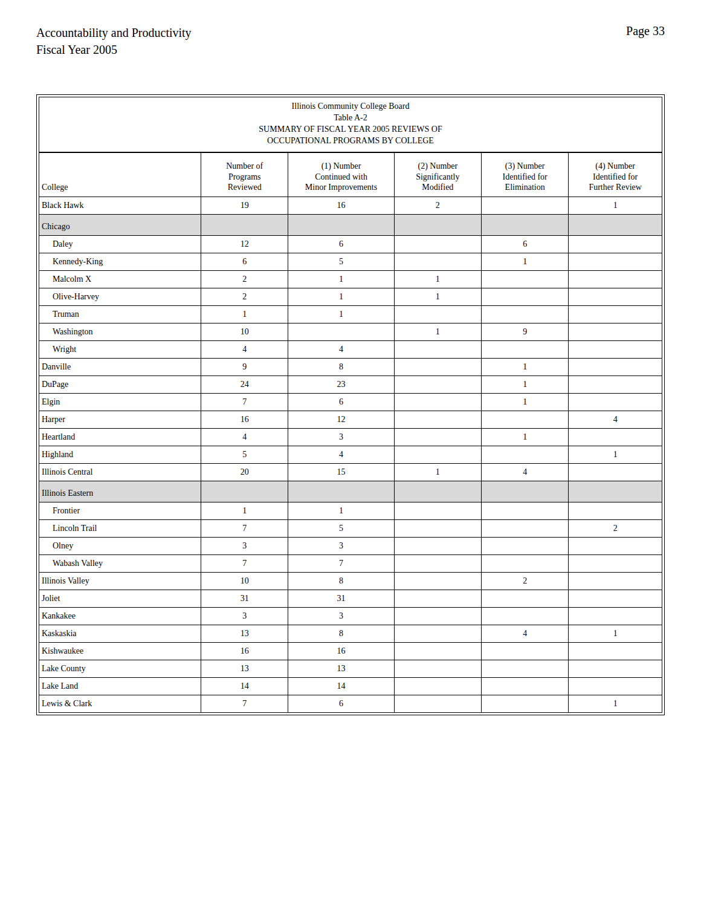Accountability and Productivity
Fiscal Year 2005
Page 33
Illinois Community College Board
Table A-2
SUMMARY OF FISCAL YEAR 2005 REVIEWS OF
OCCUPATIONAL PROGRAMS BY COLLEGE
| College | Number of Programs Reviewed | (1) Number Continued with Minor Improvements | (2) Number Significantly Modified | (3) Number Identified for Elimination | (4) Number Identified for Further Review |
| --- | --- | --- | --- | --- | --- |
| Black Hawk | 19 | 16 | 2 | | 1 |
| Chicago | | | | | |
| Daley | 12 | 6 | | 6 | |
| Kennedy-King | 6 | 5 | | 1 | |
| Malcolm X | 2 | 1 | 1 | | |
| Olive-Harvey | 2 | 1 | 1 | | |
| Truman | 1 | 1 | | | |
| Washington | 10 | | 1 | 9 | |
| Wright | 4 | 4 | | | |
| Danville | 9 | 8 | | 1 | |
| DuPage | 24 | 23 | | 1 | |
| Elgin | 7 | 6 | | 1 | |
| Harper | 16 | 12 | | | 4 |
| Heartland | 4 | 3 | | 1 | |
| Highland | 5 | 4 | | | 1 |
| Illinois Central | 20 | 15 | 1 | 4 | |
| Illinois Eastern | | | | | |
| Frontier | 1 | 1 | | | |
| Lincoln Trail | 7 | 5 | | | 2 |
| Olney | 3 | 3 | | | |
| Wabash Valley | 7 | 7 | | | |
| Illinois Valley | 10 | 8 | | 2 | |
| Joliet | 31 | 31 | | | |
| Kankakee | 3 | 3 | | | |
| Kaskaskia | 13 | 8 | | 4 | 1 |
| Kishwaukee | 16 | 16 | | | |
| Lake County | 13 | 13 | | | |
| Lake Land | 14 | 14 | | | |
| Lewis & Clark | 7 | 6 | | | 1 |